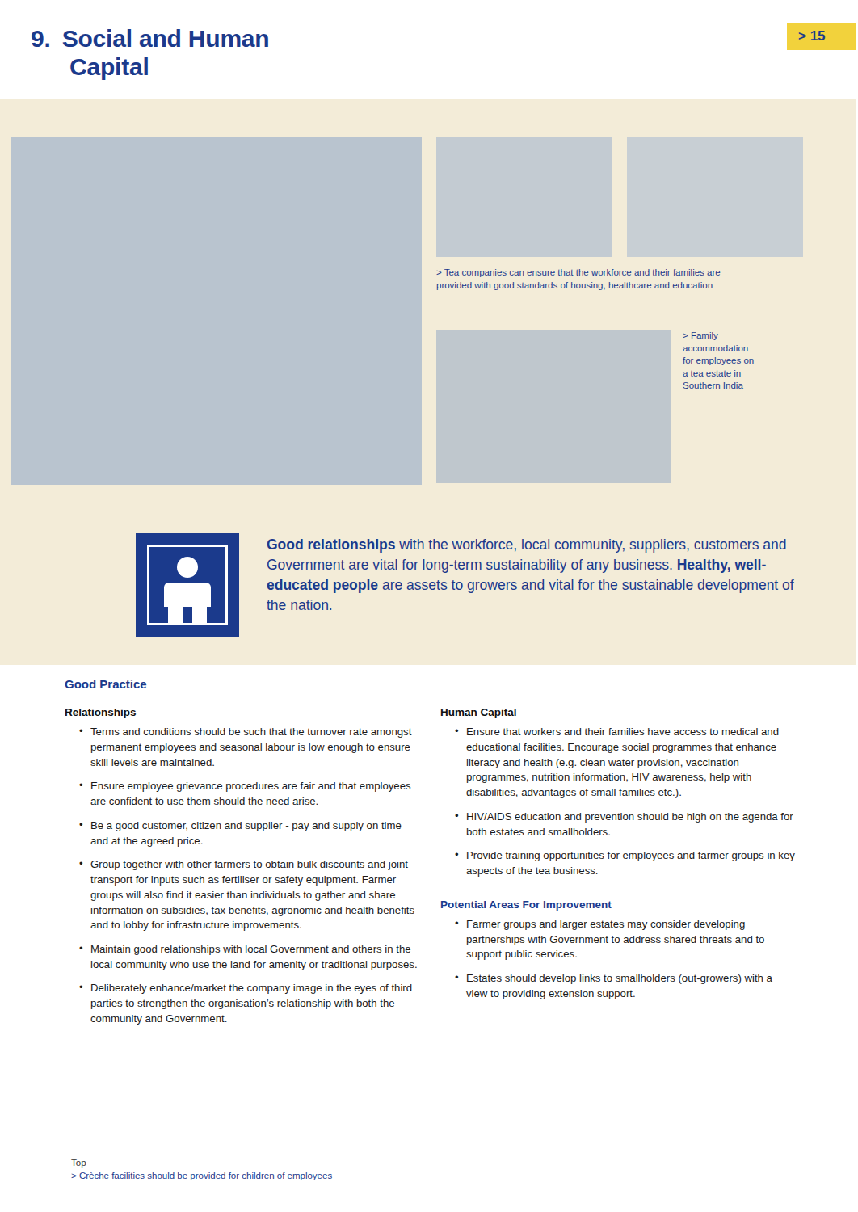> 15
9. Social and HumanCapital
> Tea companies can ensure that the workforce and their families are
provided with good standards of housing, healthcare and education
> Family
accommodation
for employees on
a tea estate in
Southern India
Good relationships with the workforce, local community, suppliers, customers and Government are vital for long-term sustainability of any business. Healthy, well-educated people are assets to growers and vital for the sustainable development of the nation.
Good Practice
Relationships
Terms and conditions should be such that the turnover rate amongst permanent employees and seasonal labour is low enough to ensure skill levels are maintained.
Ensure employee grievance procedures are fair and that employees are confident to use them should the need arise.
Be a good customer, citizen and supplier - pay and supply on time and at the agreed price.
Group together with other farmers to obtain bulk discounts and joint transport for inputs such as fertiliser or safety equipment. Farmer groups will also find it easier than individuals to gather and share information on subsidies, tax benefits, agronomic and health benefits and to lobby for infrastructure improvements.
Maintain good relationships with local Government and others in the local community who use the land for amenity or traditional purposes.
Deliberately enhance/market the company image in the eyes of third parties to strengthen the organisation’s relationship with both the community and Government.
Human Capital
Ensure that workers and their families have access to medical and educational facilities. Encourage social programmes that enhance literacy and health (e.g. clean water provision, vaccination programmes, nutrition information, HIV awareness, help with disabilities, advantages of small families etc.).
HIV/AIDS education and prevention should be high on the agenda for both estates and smallholders.
Provide training opportunities for employees and farmer groups in key aspects of the tea business.
Potential Areas For Improvement
Farmer groups and larger estates may consider developing partnerships with Government to address shared threats and to support public services.
Estates should develop links to smallholders (out-growers) with a view to providing extension support.
Top
> Crèche facilities should be provided for children of employees